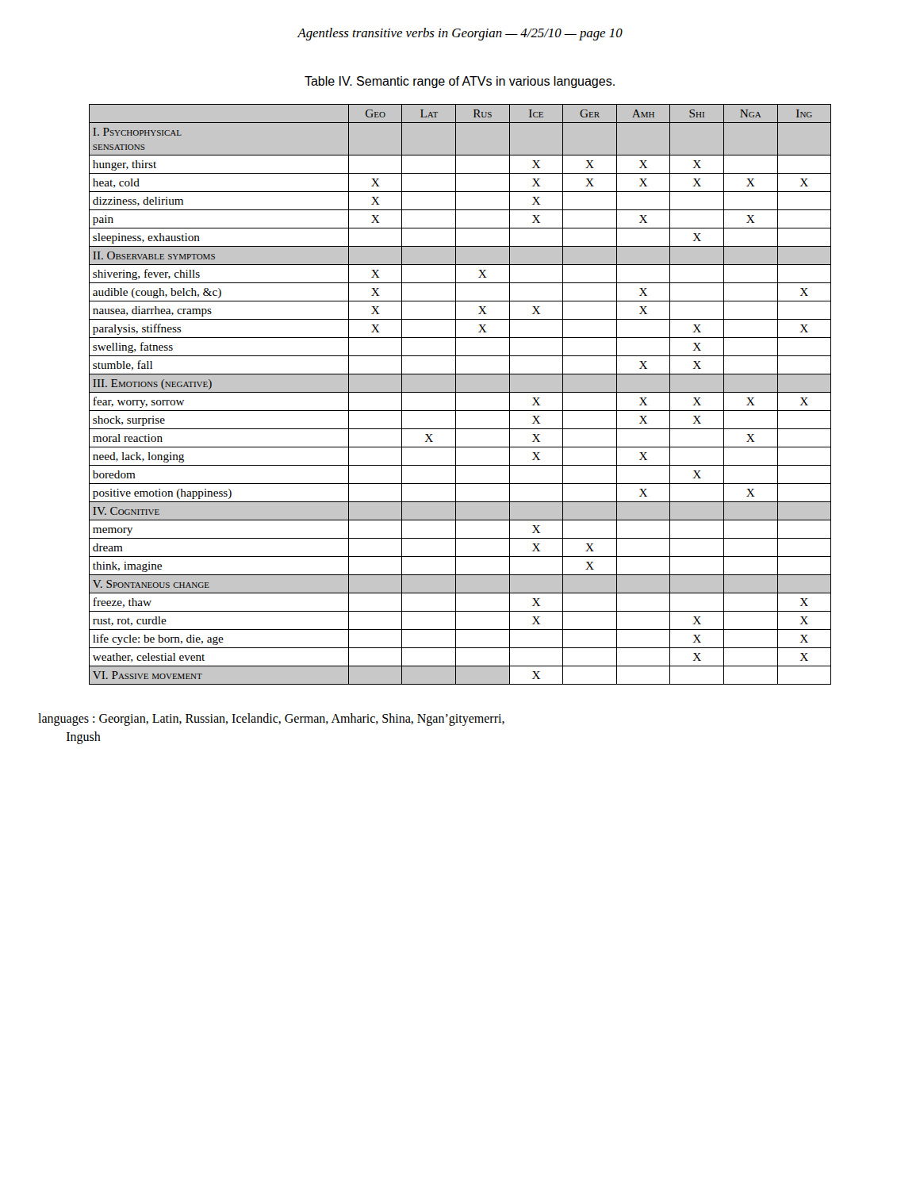Agentless transitive verbs in Georgian — 4/25/10 — page 10
Table IV. Semantic range of ATVs in various languages.
| | Geo | Lat | Rus | Ice | Ger | Amh | Shi | Nga | Ing |
| --- | --- | --- | --- | --- | --- | --- | --- | --- | --- |
| I. Psychophysical sensations | | | | | | | | | |
| hunger, thirst | | | | X | X | X | X | | |
| heat, cold | X | | | X | X | X | X | X | X |
| dizziness, delirium | X | | | X | | | | | |
| pain | X | | | X | | X | | X | |
| sleepiness, exhaustion | | | | | | | X | | |
| II. Observable symptoms | | | | | | | | | |
| shivering, fever, chills | X | | X | | | | | | |
| audible (cough, belch, &c) | X | | | | | X | | | X |
| nausea, diarrhea, cramps | X | | X | X | | X | | | |
| paralysis, stiffness | X | | X | | | | X | | X |
| swelling, fatness | | | | | | | X | | |
| stumble, fall | | | | | | X | X | | |
| III. Emotions (negative) | | | | | | | | | |
| fear, worry, sorrow | | | | X | | X | X | X | X |
| shock, surprise | | | | X | | X | X | | |
| moral reaction | | X | | X | | | | X | |
| need, lack, longing | | | | X | | X | | | |
| boredom | | | | | | | X | | |
| positive emotion (happiness) | | | | | | X | | X | |
| IV. Cognitive | | | | | | | | | |
| memory | | | | X | | | | | |
| dream | | | | X | X | | | | |
| think, imagine | | | | | X | | | | |
| V. Spontaneous change | | | | | | | | | |
| freeze, thaw | | | | X | | | | | X |
| rust, rot, curdle | | | | X | | | X | | X |
| life cycle: be born, die, age | | | | | | | X | | X |
| weather, celestial event | | | | | | | X | | X |
| VI. Passive movement | | | | X | | | | | |
languages : Georgian, Latin, Russian, Icelandic, German, Amharic, Shina, Ngan’gityemerri, Ingush